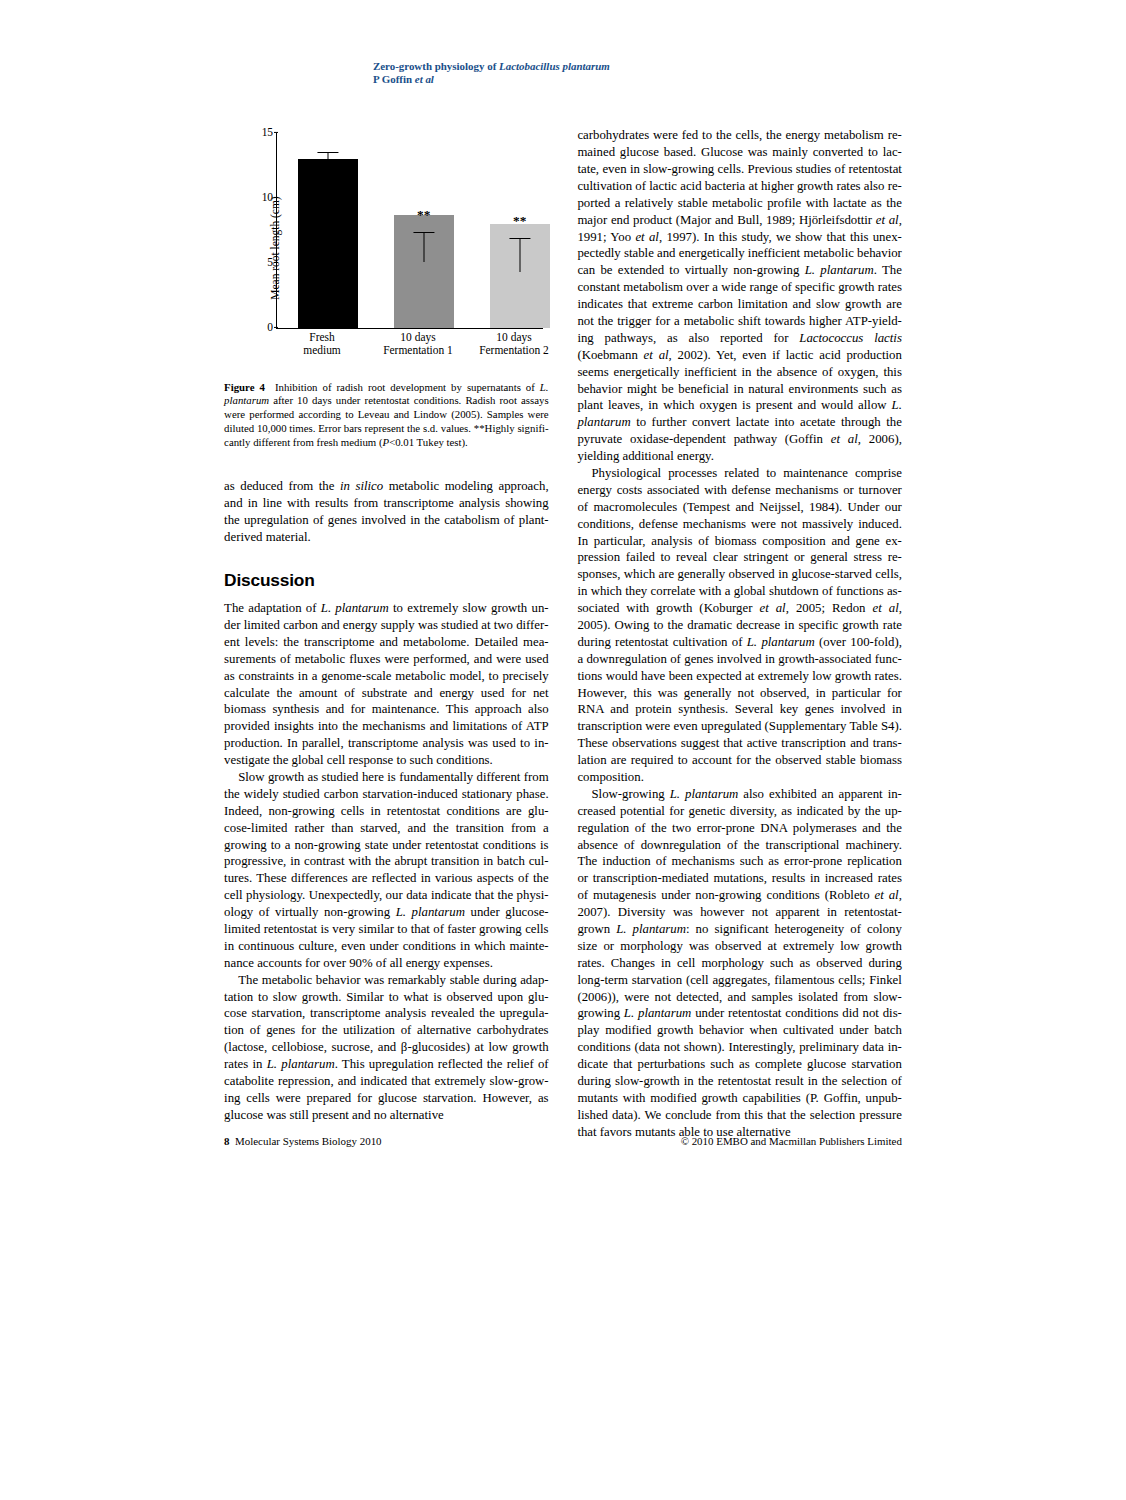Zero-growth physiology of Lactobacillus plantarum
P Goffin et al
Mean root length (cm)
15
10
5
0
**
**
Fresh
medium
10 days
Fermentation 1
10 days
Fermentation 2
Figure 4 Inhibition of radish root development by supernatants of L. plantarum after 10 days under retentostat conditions. Radish root assays were performed according to Leveau and Lindow (2005). Samples were diluted 10,000 times. Error bars represent the s.d. values. **Highly significantly different from fresh medium (P<0.01 Tukey test).
as deduced from the in silico metabolic modeling approach, and in line with results from transcriptome analysis showing the upregulation of genes involved in the catabolism of plant-derived material.
Discussion
The adaptation of L. plantarum to extremely slow growth under limited carbon and energy supply was studied at two different levels: the transcriptome and metabolome. Detailed measurements of metabolic fluxes were performed, and were used as constraints in a genome-scale metabolic model, to precisely calculate the amount of substrate and energy used for net biomass synthesis and for maintenance. This approach also provided insights into the mechanisms and limitations of ATP production. In parallel, transcriptome analysis was used to investigate the global cell response to such conditions.
Slow growth as studied here is fundamentally different from the widely studied carbon starvation-induced stationary phase. Indeed, non-growing cells in retentostat conditions are glucose-limited rather than starved, and the transition from a growing to a non-growing state under retentostat conditions is progressive, in contrast with the abrupt transition in batch cultures. These differences are reflected in various aspects of the cell physiology. Unexpectedly, our data indicate that the physiology of virtually non-growing L. plantarum under glucose-limited retentostat is very similar to that of faster growing cells in continuous culture, even under conditions in which maintenance accounts for over 90% of all energy expenses.
The metabolic behavior was remarkably stable during adaptation to slow growth. Similar to what is observed upon glucose starvation, transcriptome analysis revealed the upregulation of genes for the utilization of alternative carbohydrates (lactose, cellobiose, sucrose, and β-glucosides) at low growth rates in L. plantarum. This upregulation reflected the relief of catabolite repression, and indicated that extremely slow-growing cells were prepared for glucose starvation. However, as glucose was still present and no alternative
carbohydrates were fed to the cells, the energy metabolism remained glucose based. Glucose was mainly converted to lactate, even in slow-growing cells. Previous studies of retentostat cultivation of lactic acid bacteria at higher growth rates also reported a relatively stable metabolic profile with lactate as the major end product (Major and Bull, 1989; Hjörleifsdottir et al, 1991; Yoo et al, 1997). In this study, we show that this unexpectedly stable and energetically inefficient metabolic behavior can be extended to virtually non-growing L. plantarum. The constant metabolism over a wide range of specific growth rates indicates that extreme carbon limitation and slow growth are not the trigger for a metabolic shift towards higher ATP-yielding pathways, as also reported for Lactococcus lactis (Koebmann et al, 2002). Yet, even if lactic acid production seems energetically inefficient in the absence of oxygen, this behavior might be beneficial in natural environments such as plant leaves, in which oxygen is present and would allow L. plantarum to further convert lactate into acetate through the pyruvate oxidase-dependent pathway (Goffin et al, 2006), yielding additional energy.
Physiological processes related to maintenance comprise energy costs associated with defense mechanisms or turnover of macromolecules (Tempest and Neijssel, 1984). Under our conditions, defense mechanisms were not massively induced. In particular, analysis of biomass composition and gene expression failed to reveal clear stringent or general stress responses, which are generally observed in glucose-starved cells, in which they correlate with a global shutdown of functions associated with growth (Koburger et al, 2005; Redon et al, 2005). Owing to the dramatic decrease in specific growth rate during retentostat cultivation of L. plantarum (over 100-fold), a downregulation of genes involved in growth-associated functions would have been expected at extremely low growth rates. However, this was generally not observed, in particular for RNA and protein synthesis. Several key genes involved in transcription were even upregulated (Supplementary Table S4). These observations suggest that active transcription and translation are required to account for the observed stable biomass composition.
Slow-growing L. plantarum also exhibited an apparent increased potential for genetic diversity, as indicated by the upregulation of the two error-prone DNA polymerases and the absence of downregulation of the transcriptional machinery. The induction of mechanisms such as error-prone replication or transcription-mediated mutations, results in increased rates of mutagenesis under non-growing conditions (Robleto et al, 2007). Diversity was however not apparent in retentostat-grown L. plantarum: no significant heterogeneity of colony size or morphology was observed at extremely low growth rates. Changes in cell morphology such as observed during long-term starvation (cell aggregates, filamentous cells; Finkel (2006)), were not detected, and samples isolated from slow-growing L. plantarum under retentostat conditions did not display modified growth behavior when cultivated under batch conditions (data not shown). Interestingly, preliminary data indicate that perturbations such as complete glucose starvation during slow-growth in the retentostat result in the selection of mutants with modified growth capabilities (P. Goffin, unpublished data). We conclude from this that the selection pressure that favors mutants able to use alternative
8 Molecular Systems Biology 2010
© 2010 EMBO and Macmillan Publishers Limited